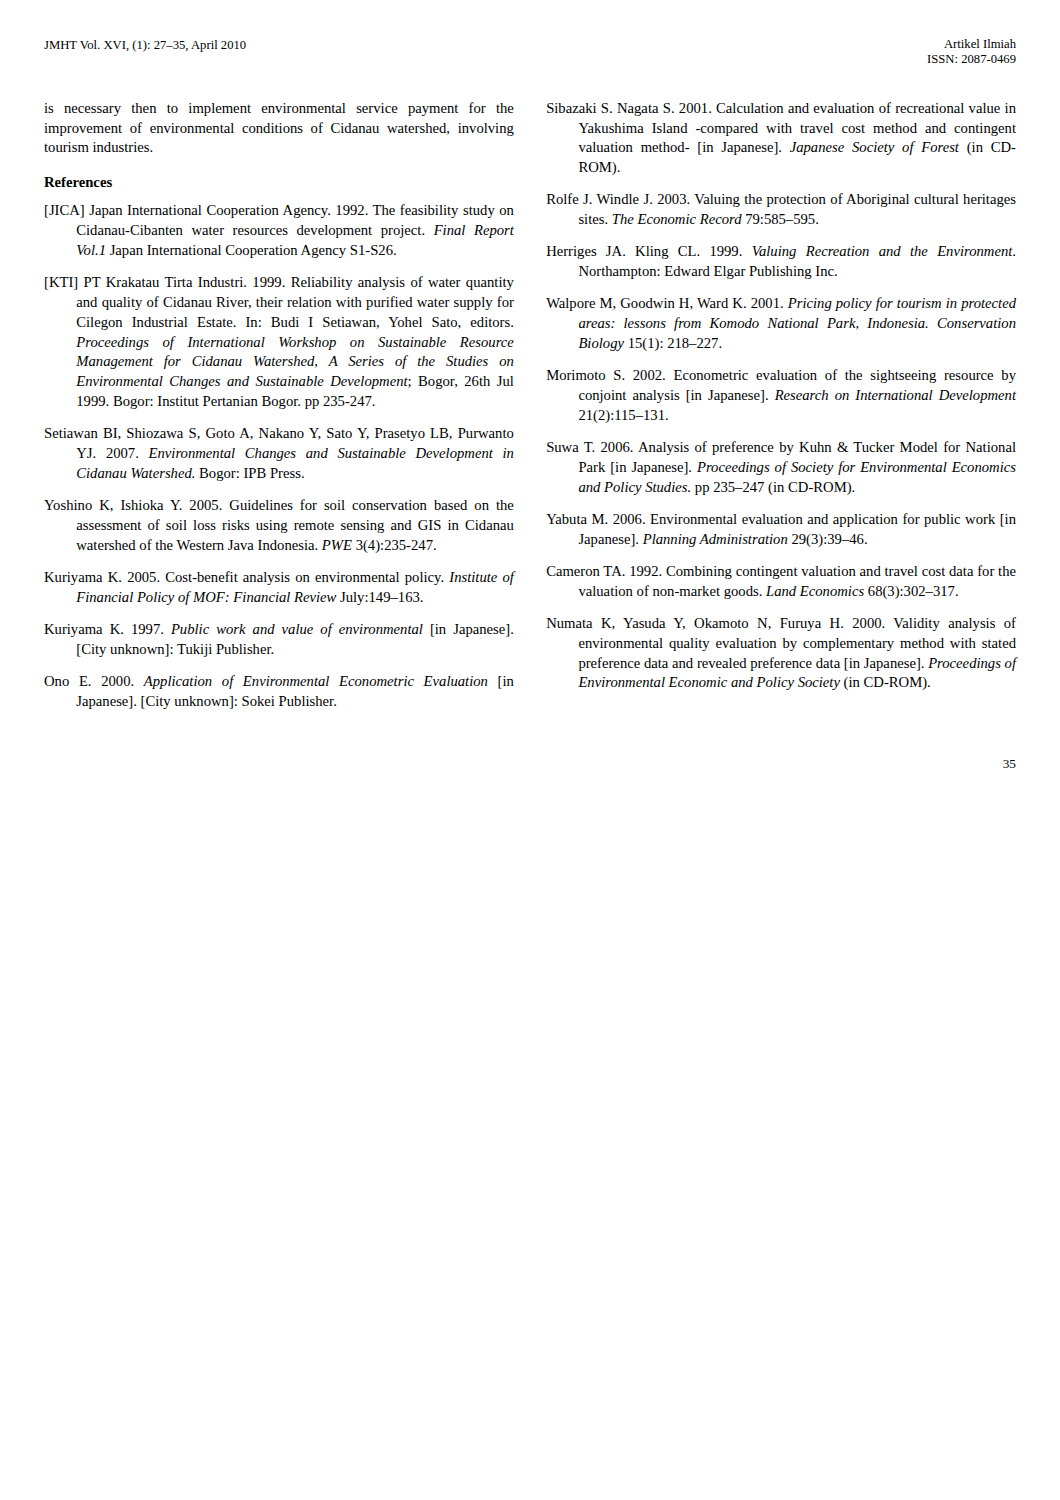JMHT Vol. XVI, (1): 27–35, April 2010
Artikel Ilmiah
ISSN: 2087-0469
is necessary then to implement environmental service payment for the improvement of environmental conditions of Cidanau watershed, involving tourism industries.
References
[JICA] Japan International Cooperation Agency. 1992. The feasibility study on Cidanau-Cibanten water resources development project. Final Report Vol.1 Japan International Cooperation Agency S1-S26.
[KTI] PT Krakatau Tirta Industri. 1999. Reliability analysis of water quantity and quality of Cidanau River, their relation with purified water supply for Cilegon Industrial Estate. In: Budi I Setiawan, Yohel Sato, editors. Proceedings of International Workshop on Sustainable Resource Management for Cidanau Watershed, A Series of the Studies on Environmental Changes and Sustainable Development; Bogor, 26th Jul 1999. Bogor: Institut Pertanian Bogor. pp 235-247.
Setiawan BI, Shiozawa S, Goto A, Nakano Y, Sato Y, Prasetyo LB, Purwanto YJ. 2007. Environmental Changes and Sustainable Development in Cidanau Watershed. Bogor: IPB Press.
Yoshino K, Ishioka Y. 2005. Guidelines for soil conservation based on the assessment of soil loss risks using remote sensing and GIS in Cidanau watershed of the Western Java Indonesia. PWE 3(4):235-247.
Kuriyama K. 2005. Cost-benefit analysis on environmental policy. Institute of Financial Policy of MOF: Financial Review July:149–163.
Kuriyama K. 1997. Public work and value of environmental [in Japanese]. [City unknown]: Tukiji Publisher.
Ono E. 2000. Application of Environmental Econometric Evaluation [in Japanese]. [City unknown]: Sokei Publisher.
Sibazaki S. Nagata S. 2001. Calculation and evaluation of recreational value in Yakushima Island -compared with travel cost method and contingent valuation method- [in Japanese]. Japanese Society of Forest (in CD-ROM).
Rolfe J. Windle J. 2003. Valuing the protection of Aboriginal cultural heritages sites. The Economic Record 79:585–595.
Herriges JA. Kling CL. 1999. Valuing Recreation and the Environment. Northampton: Edward Elgar Publishing Inc.
Walpore M, Goodwin H, Ward K. 2001. Pricing policy for tourism in protected areas: lessons from Komodo National Park, Indonesia. Conservation Biology 15(1): 218–227.
Morimoto S. 2002. Econometric evaluation of the sightseeing resource by conjoint analysis [in Japanese]. Research on International Development 21(2):115–131.
Suwa T. 2006. Analysis of preference by Kuhn & Tucker Model for National Park [in Japanese]. Proceedings of Society for Environmental Economics and Policy Studies. pp 235–247 (in CD-ROM).
Yabuta M. 2006. Environmental evaluation and application for public work [in Japanese]. Planning Administration 29(3):39–46.
Cameron TA. 1992. Combining contingent valuation and travel cost data for the valuation of non-market goods. Land Economics 68(3):302–317.
Numata K, Yasuda Y, Okamoto N, Furuya H. 2000. Validity analysis of environmental quality evaluation by complementary method with stated preference data and revealed preference data [in Japanese]. Proceedings of Environmental Economic and Policy Society (in CD-ROM).
35